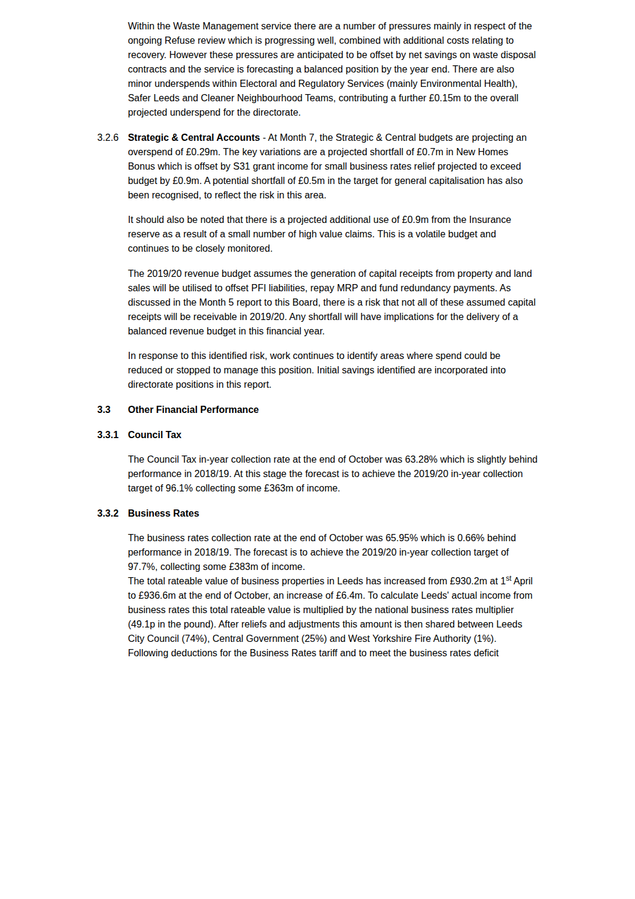Within the Waste Management service there are a number of pressures mainly in respect of the ongoing Refuse review which is progressing well, combined with additional costs relating to recovery. However these pressures are anticipated to be offset by net savings on waste disposal contracts and the service is forecasting a balanced position by the year end. There are also minor underspends within Electoral and Regulatory Services (mainly Environmental Health), Safer Leeds and Cleaner Neighbourhood Teams, contributing a further £0.15m to the overall projected underspend for the directorate.
3.2.6
Strategic & Central Accounts - At Month 7, the Strategic & Central budgets are projecting an overspend of £0.29m. The key variations are a projected shortfall of £0.7m in New Homes Bonus which is offset by S31 grant income for small business rates relief projected to exceed budget by £0.9m. A potential shortfall of £0.5m in the target for general capitalisation has also been recognised, to reflect the risk in this area.
It should also be noted that there is a projected additional use of £0.9m from the Insurance reserve as a result of a small number of high value claims. This is a volatile budget and continues to be closely monitored.
The 2019/20 revenue budget assumes the generation of capital receipts from property and land sales will be utilised to offset PFI liabilities, repay MRP and fund redundancy payments. As discussed in the Month 5 report to this Board, there is a risk that not all of these assumed capital receipts will be receivable in 2019/20. Any shortfall will have implications for the delivery of a balanced revenue budget in this financial year.
In response to this identified risk, work continues to identify areas where spend could be reduced or stopped to manage this position. Initial savings identified are incorporated into directorate positions in this report.
3.3 Other Financial Performance
3.3.1 Council Tax
The Council Tax in-year collection rate at the end of October was 63.28% which is slightly behind performance in 2018/19. At this stage the forecast is to achieve the 2019/20 in-year collection target of 96.1% collecting some £363m of income.
3.3.2 Business Rates
The business rates collection rate at the end of October was 65.95% which is 0.66% behind performance in 2018/19. The forecast is to achieve the 2019/20 in-year collection target of 97.7%, collecting some £383m of income.
The total rateable value of business properties in Leeds has increased from £930.2m at 1st April to £936.6m at the end of October, an increase of £6.4m. To calculate Leeds' actual income from business rates this total rateable value is multiplied by the national business rates multiplier (49.1p in the pound). After reliefs and adjustments this amount is then shared between Leeds City Council (74%), Central Government (25%) and West Yorkshire Fire Authority (1%). Following deductions for the Business Rates tariff and to meet the business rates deficit